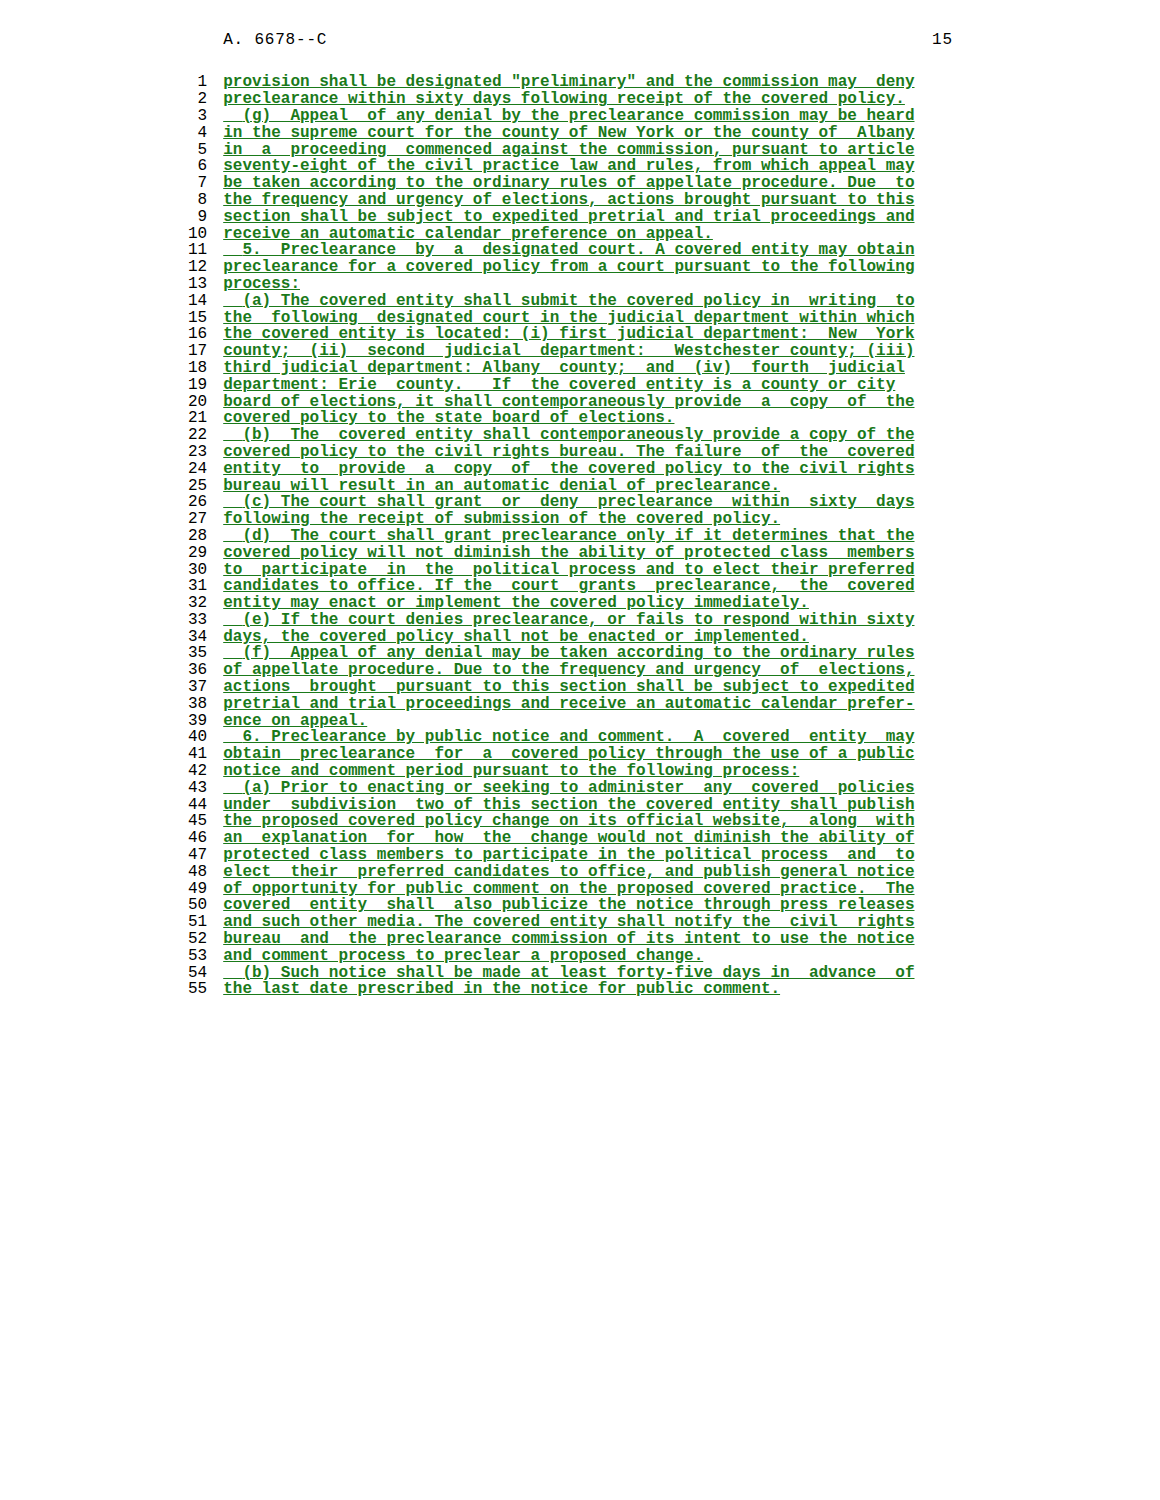A. 6678--C 15
provision shall be designated "preliminary" and the commission may deny
preclearance within sixty days following receipt of the covered policy.
(g) Appeal of any denial by the preclearance commission may be heard
in the supreme court for the county of New York or the county of Albany
in a proceeding commenced against the commission, pursuant to article
seventy-eight of the civil practice law and rules, from which appeal may
be taken according to the ordinary rules of appellate procedure. Due to
the frequency and urgency of elections, actions brought pursuant to this
section shall be subject to expedited pretrial and trial proceedings and
receive an automatic calendar preference on appeal.
5. Preclearance by a designated court. A covered entity may obtain
preclearance for a covered policy from a court pursuant to the following
process:
(a) The covered entity shall submit the covered policy in writing to
the following designated court in the judicial department within which
the covered entity is located: (i) first judicial department: New York
county; (ii) second judicial department: Westchester county; (iii)
third judicial department: Albany county; and (iv) fourth judicial
department: Erie county. If the covered entity is a county or city
board of elections, it shall contemporaneously provide a copy of the
covered policy to the state board of elections.
(b) The covered entity shall contemporaneously provide a copy of the
covered policy to the civil rights bureau. The failure of the covered
entity to provide a copy of the covered policy to the civil rights
bureau will result in an automatic denial of preclearance.
(c) The court shall grant or deny preclearance within sixty days
following the receipt of submission of the covered policy.
(d) The court shall grant preclearance only if it determines that the
covered policy will not diminish the ability of protected class members
to participate in the political process and to elect their preferred
candidates to office. If the court grants preclearance, the covered
entity may enact or implement the covered policy immediately.
(e) If the court denies preclearance, or fails to respond within sixty
days, the covered policy shall not be enacted or implemented.
(f) Appeal of any denial may be taken according to the ordinary rules
of appellate procedure. Due to the frequency and urgency of elections,
actions brought pursuant to this section shall be subject to expedited
pretrial and trial proceedings and receive an automatic calendar prefer-
ence on appeal.
6. Preclearance by public notice and comment. A covered entity may
obtain preclearance for a covered policy through the use of a public
notice and comment period pursuant to the following process:
(a) Prior to enacting or seeking to administer any covered policies
under subdivision two of this section the covered entity shall publish
the proposed covered policy change on its official website, along with
an explanation for how the change would not diminish the ability of
protected class members to participate in the political process and to
elect their preferred candidates to office, and publish general notice
of opportunity for public comment on the proposed covered practice. The
covered entity shall also publicize the notice through press releases
and such other media. The covered entity shall notify the civil rights
bureau and the preclearance commission of its intent to use the notice
and comment process to preclear a proposed change.
(b) Such notice shall be made at least forty-five days in advance of
the last date prescribed in the notice for public comment.